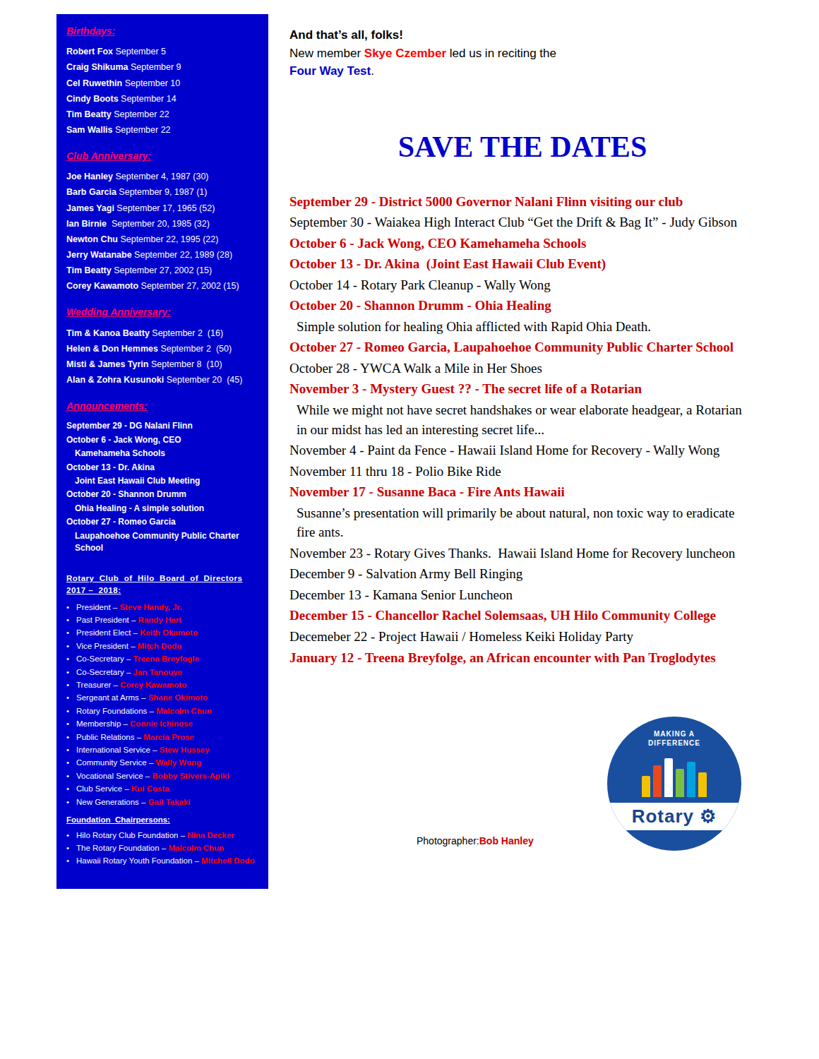Birthdays:
Robert Fox September 5
Craig Shikuma September 9
Cel Ruwethin September 10
Cindy Boots September 14
Tim Beatty September 22
Sam Wallis September 22
Club Anniversary:
Joe Hanley September 4, 1987 (30)
Barb Garcia September 9, 1987 (1)
James Yagi September 17, 1965 (52)
Ian Birnie September 20, 1985 (32)
Newton Chu September 22, 1995 (22)
Jerry Watanabe September 22, 1989 (28)
Tim Beatty September 27, 2002 (15)
Corey Kawamoto September 27, 2002 (15)
Wedding Anniversary:
Tim & Kanoa Beatty September 2 (16)
Helen & Don Hemmes September 2 (50)
Misti & James Tyrin September 8 (10)
Alan & Zohra Kusunoki September 20 (45)
Announcements:
September 29 - DG Nalani Flinn
October 6 - Jack Wong, CEO
Kamehameha Schools
October 13 - Dr. Akina
Joint East Hawaii Club Meeting
October 20 - Shannon Drumm
Ohia Healing - A simple solution
October 27 - Romeo Garcia
Laupahoehoe Community Public Charter School
Rotary Club of Hilo Board of Directors
2017 – 2018:
President – Steve Handy, Jr.
Past President – Randy Hart
President Elect – Keith Okamoto
Vice President – Mitch Dodo
Co-Secretary – Treena Breyfogle
Co-Secretary – Jan Tanouye
Treasurer – Corey Kawamoto
Sergeant at Arms – Shane Okimoto
Rotary Foundations – Malcolm Chun
Membership – Connie Ichinose
Public Relations – Marcia Prose
International Service – Stew Hussey
Community Service – Wally Wong
Vocational Service – Bobby Stivers-Apiki
Club Service – Kui Costa
New Generations – Gail Takaki
Foundation Chairpersons:
Hilo Rotary Club Foundation – Nina Decker
The Rotary Foundation – Malcolm Chun
Hawaii Rotary Youth Foundation – Mitchell Dodo
And that’s all, folks!
New member Skye Czember led us in reciting the Four Way Test.
SAVE THE DATES
September 29 - District 5000 Governor Nalani Flinn visiting our club
September 30 - Waiakea High Interact Club “Get the Drift & Bag It” - Judy Gibson
October 6 - Jack Wong, CEO Kamehameha Schools
October 13 - Dr. Akina (Joint East Hawaii Club Event)
October 14 - Rotary Park Cleanup - Wally Wong
October 20 - Shannon Drumm - Ohia Healing
Simple solution for healing Ohia afflicted with Rapid Ohia Death.
October 27 - Romeo Garcia, Laupahoehoe Community Public Charter School
October 28 - YWCA Walk a Mile in Her Shoes
November 3 - Mystery Guest ?? - The secret life of a Rotarian
While we might not have secret handshakes or wear elaborate headgear, a Rotarian in our midst has led an interesting secret life...
November 4 - Paint da Fence - Hawaii Island Home for Recovery - Wally Wong
November 11 thru 18 - Polio Bike Ride
November 17 - Susanne Baca - Fire Ants Hawaii
Susanne’s presentation will primarily be about natural, non toxic way to eradicate fire ants.
November 23 - Rotary Gives Thanks. Hawaii Island Home for Recovery luncheon
December 9 - Salvation Army Bell Ringing
December 13 - Kamana Senior Luncheon
December 15 - Chancellor Rachel Solemsaas, UH Hilo Community College
Decemeber 22 - Project Hawaii / Homeless Keiki Holiday Party
January 12 - Treena Breyfolge, an African encounter with Pan Troglodytes
MAKING A
DIFFERENCE
Rotary ⚙
Photographer:Bob Hanley